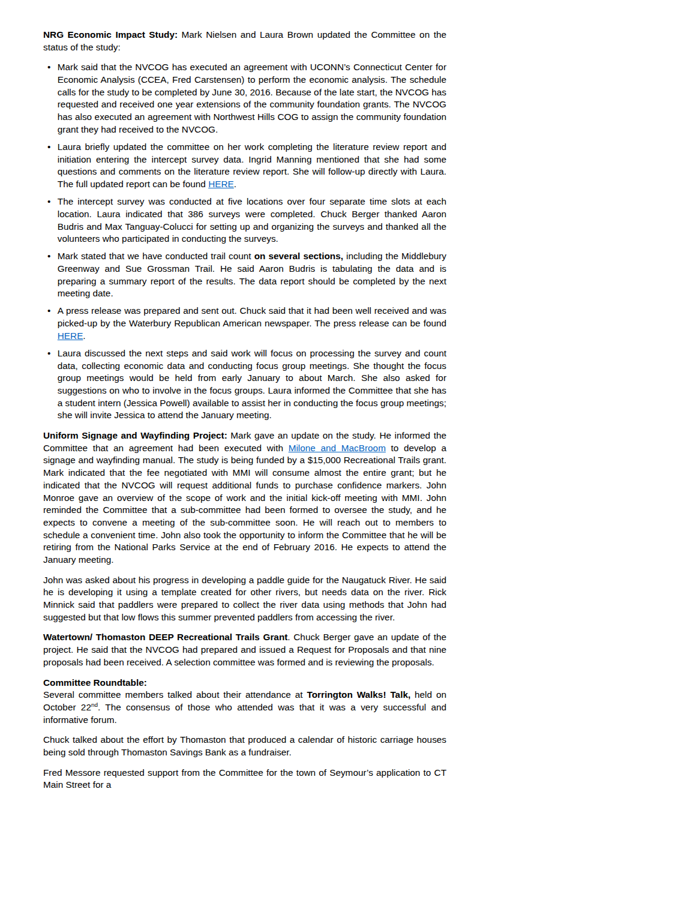NRG Economic Impact Study: Mark Nielsen and Laura Brown updated the Committee on the status of the study:
Mark said that the NVCOG has executed an agreement with UCONN’s Connecticut Center for Economic Analysis (CCEA, Fred Carstensen) to perform the economic analysis. The schedule calls for the study to be completed by June 30, 2016. Because of the late start, the NVCOG has requested and received one year extensions of the community foundation grants. The NVCOG has also executed an agreement with Northwest Hills COG to assign the community foundation grant they had received to the NVCOG.
Laura briefly updated the committee on her work completing the literature review report and initiation entering the intercept survey data. Ingrid Manning mentioned that she had some questions and comments on the literature review report. She will follow-up directly with Laura. The full updated report can be found HERE.
The intercept survey was conducted at five locations over four separate time slots at each location. Laura indicated that 386 surveys were completed. Chuck Berger thanked Aaron Budris and Max Tanguay-Colucci for setting up and organizing the surveys and thanked all the volunteers who participated in conducting the surveys.
Mark stated that we have conducted trail count on several sections, including the Middlebury Greenway and Sue Grossman Trail. He said Aaron Budris is tabulating the data and is preparing a summary report of the results. The data report should be completed by the next meeting date.
A press release was prepared and sent out. Chuck said that it had been well received and was picked-up by the Waterbury Republican American newspaper. The press release can be found HERE.
Laura discussed the next steps and said work will focus on processing the survey and count data, collecting economic data and conducting focus group meetings. She thought the focus group meetings would be held from early January to about March. She also asked for suggestions on who to involve in the focus groups. Laura informed the Committee that she has a student intern (Jessica Powell) available to assist her in conducting the focus group meetings; she will invite Jessica to attend the January meeting.
Uniform Signage and Wayfinding Project: Mark gave an update on the study. He informed the Committee that an agreement had been executed with Milone and MacBroom to develop a signage and wayfinding manual. The study is being funded by a $15,000 Recreational Trails grant. Mark indicated that the fee negotiated with MMI will consume almost the entire grant; but he indicated that the NVCOG will request additional funds to purchase confidence markers. John Monroe gave an overview of the scope of work and the initial kick-off meeting with MMI. John reminded the Committee that a sub-committee had been formed to oversee the study, and he expects to convene a meeting of the sub-committee soon. He will reach out to members to schedule a convenient time. John also took the opportunity to inform the Committee that he will be retiring from the National Parks Service at the end of February 2016. He expects to attend the January meeting.
John was asked about his progress in developing a paddle guide for the Naugatuck River. He said he is developing it using a template created for other rivers, but needs data on the river. Rick Minnick said that paddlers were prepared to collect the river data using methods that John had suggested but that low flows this summer prevented paddlers from accessing the river.
Watertown/ Thomaston DEEP Recreational Trails Grant. Chuck Berger gave an update of the project. He said that the NVCOG had prepared and issued a Request for Proposals and that nine proposals had been received. A selection committee was formed and is reviewing the proposals.
Committee Roundtable:
Several committee members talked about their attendance at Torrington Walks! Talk, held on October 22nd. The consensus of those who attended was that it was a very successful and informative forum.
Chuck talked about the effort by Thomaston that produced a calendar of historic carriage houses being sold through Thomaston Savings Bank as a fundraiser.
Fred Messore requested support from the Committee for the town of Seymour’s application to CT Main Street for a